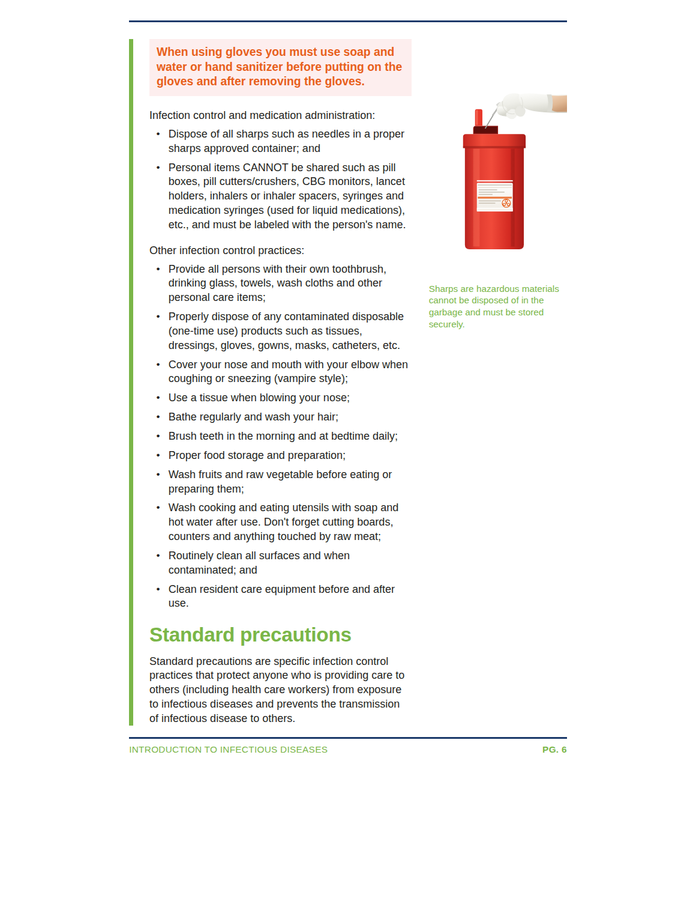When using gloves you must use soap and water or hand sanitizer before putting on the gloves and after removing the gloves.
Infection control and medication administration:
Dispose of all sharps such as needles in a proper sharps approved container; and
Personal items CANNOT be shared such as pill boxes, pill cutters/crushers, CBG monitors, lancet holders, inhalers or inhaler spacers, syringes and medication syringes (used for liquid medications), etc., and must be labeled with the person's name.
Other infection control practices:
Provide all persons with their own toothbrush, drinking glass, towels, wash cloths and other personal care items;
Properly dispose of any contaminated disposable (one-time use) products such as tissues, dressings, gloves, gowns, masks, catheters, etc.
Cover your nose and mouth with your elbow when coughing or sneezing (vampire style);
Use a tissue when blowing your nose;
Bathe regularly and wash your hair;
Brush teeth in the morning and at bedtime daily;
Proper food storage and preparation;
Wash fruits and raw vegetable before eating or preparing them;
Wash cooking and eating utensils with soap and hot water after use. Don't forget cutting boards, counters and anything touched by raw meat;
Routinely clean all surfaces and when contaminated; and
Clean resident care equipment before and after use.
Standard precautions
Standard precautions are specific infection control practices that protect anyone who is providing care to others (including health care workers) from exposure to infectious diseases and prevents the transmission of infectious disease to others.
Sharps are hazardous materials cannot be disposed of in the garbage and must be stored securely.
INTRODUCTION TO INFECTIOUS DISEASES PG. 6